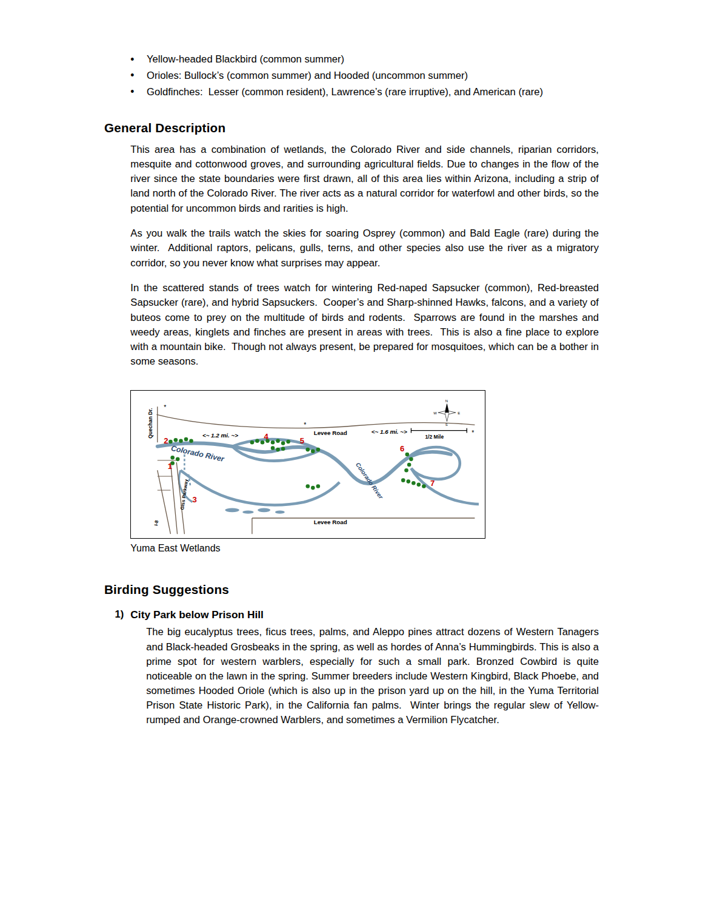Yellow-headed Blackbird (common summer)
Orioles: Bullock’s (common summer) and Hooded (uncommon summer)
Goldfinches: Lesser (common resident), Lawrence’s (rare irruptive), and American (rare)
General Description
This area has a combination of wetlands, the Colorado River and side channels, riparian corridors, mesquite and cottonwood groves, and surrounding agricultural fields. Due to changes in the flow of the river since the state boundaries were first drawn, all of this area lies within Arizona, including a strip of land north of the Colorado River. The river acts as a natural corridor for waterfowl and other birds, so the potential for uncommon birds and rarities is high.
As you walk the trails watch the skies for soaring Osprey (common) and Bald Eagle (rare) during the winter. Additional raptors, pelicans, gulls, terns, and other species also use the river as a migratory corridor, so you never know what surprises may appear.
In the scattered stands of trees watch for wintering Red-naped Sapsucker (common), Red-breasted Sapsucker (rare), and hybrid Sapsuckers. Cooper’s and Sharp-shinned Hawks, falcons, and a variety of buteos come to prey on the multitude of birds and rodents. Sparrows are found in the marshes and weedy areas, kinglets and finches are present in areas with trees. This is also a fine place to explore with a mountain bike. Though not always present, be prepared for mosquitoes, which can be a bother in some seasons.
Quechan Dr. * * * <~ 1.2 mi. ~> <~ 1.6 mi. ~> Levee Road Levee Road N S W E 1/2 Mile Colorado River Colorado River Giss Parkway I-8 2 1 3 4 5 6 7
Yuma East Wetlands
Birding Suggestions
1)
City Park below Prison Hill
The big eucalyptus trees, ficus trees, palms, and Aleppo pines attract dozens of Western Tanagers and Black-headed Grosbeaks in the spring, as well as hordes of Anna’s Hummingbirds. This is also a prime spot for western warblers, especially for such a small park. Bronzed Cowbird is quite noticeable on the lawn in the spring. Summer breeders include Western Kingbird, Black Phoebe, and sometimes Hooded Oriole (which is also up in the prison yard up on the hill, in the Yuma Territorial Prison State Historic Park), in the California fan palms. Winter brings the regular slew of Yellow-rumped and Orange-crowned Warblers, and sometimes a Vermilion Flycatcher.